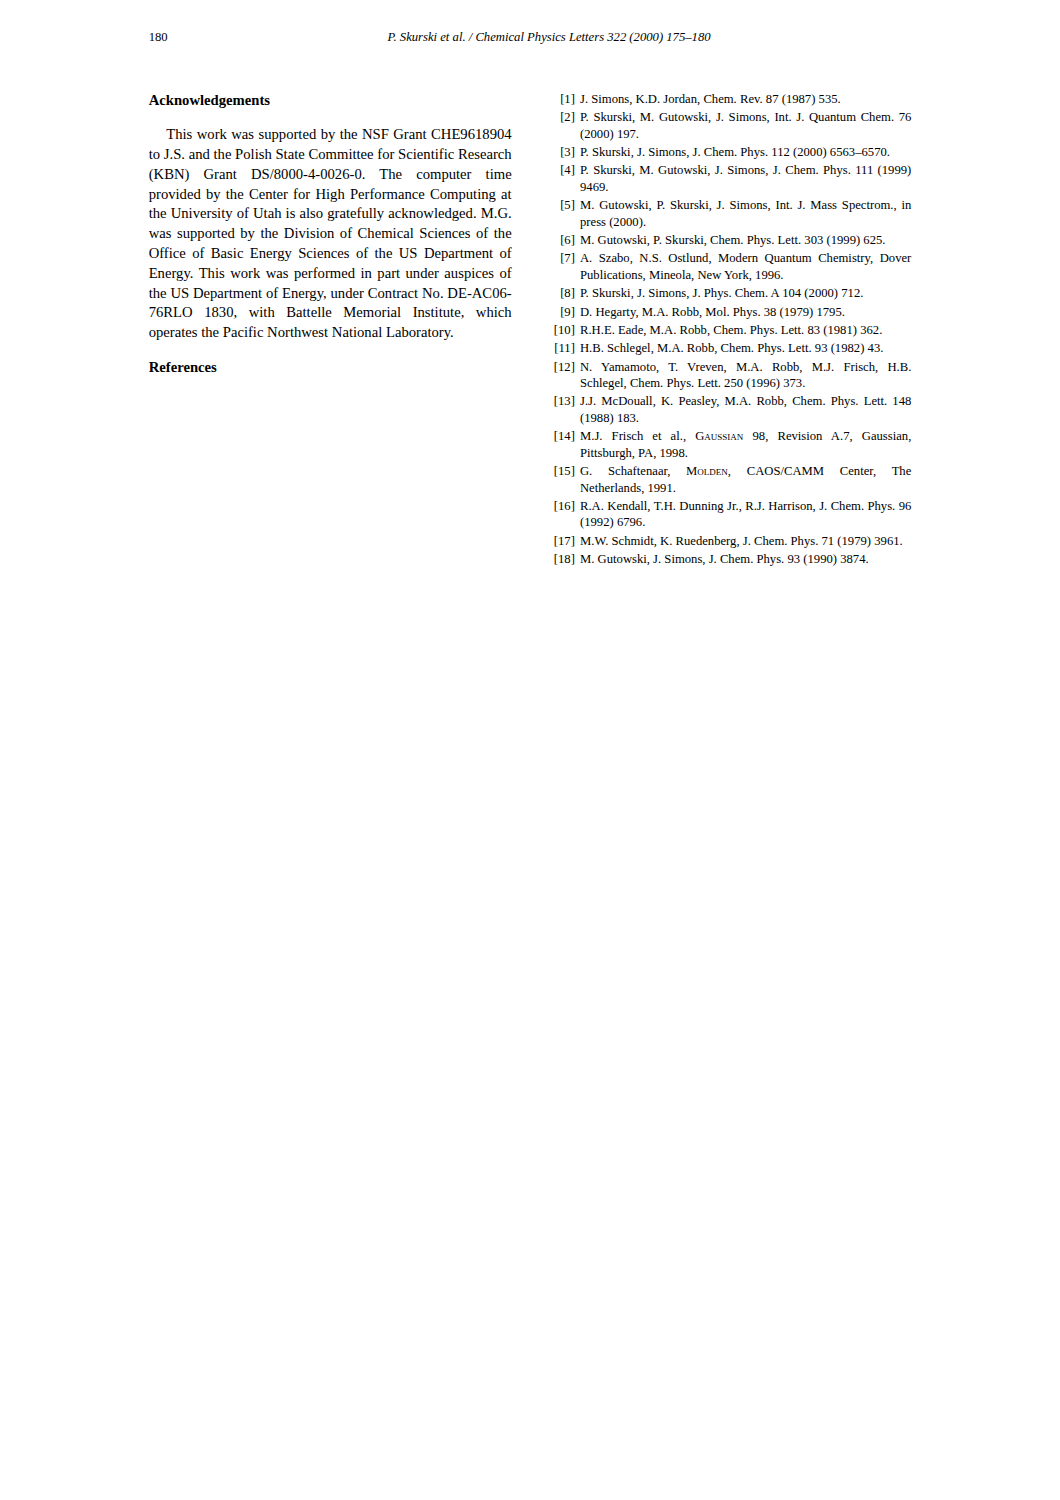180 P. Skurski et al. / Chemical Physics Letters 322 (2000) 175–180
Acknowledgements
This work was supported by the NSF Grant CHE9618904 to J.S. and the Polish State Committee for Scientific Research (KBN) Grant DS/8000-4-0026-0. The computer time provided by the Center for High Performance Computing at the University of Utah is also gratefully acknowledged. M.G. was supported by the Division of Chemical Sciences of the Office of Basic Energy Sciences of the US Department of Energy. This work was performed in part under auspices of the US Department of Energy, under Contract No. DE-AC06-76RLO 1830, with Battelle Memorial Institute, which operates the Pacific Northwest National Laboratory.
References
[1] J. Simons, K.D. Jordan, Chem. Rev. 87 (1987) 535.
[2] P. Skurski, M. Gutowski, J. Simons, Int. J. Quantum Chem. 76 (2000) 197.
[3] P. Skurski, J. Simons, J. Chem. Phys. 112 (2000) 6563–6570.
[4] P. Skurski, M. Gutowski, J. Simons, J. Chem. Phys. 111 (1999) 9469.
[5] M. Gutowski, P. Skurski, J. Simons, Int. J. Mass Spectrom., in press (2000).
[6] M. Gutowski, P. Skurski, Chem. Phys. Lett. 303 (1999) 625.
[7] A. Szabo, N.S. Ostlund, Modern Quantum Chemistry, Dover Publications, Mineola, New York, 1996.
[8] P. Skurski, J. Simons, J. Phys. Chem. A 104 (2000) 712.
[9] D. Hegarty, M.A. Robb, Mol. Phys. 38 (1979) 1795.
[10] R.H.E. Eade, M.A. Robb, Chem. Phys. Lett. 83 (1981) 362.
[11] H.B. Schlegel, M.A. Robb, Chem. Phys. Lett. 93 (1982) 43.
[12] N. Yamamoto, T. Vreven, M.A. Robb, M.J. Frisch, H.B. Schlegel, Chem. Phys. Lett. 250 (1996) 373.
[13] J.J. McDouall, K. Peasley, M.A. Robb, Chem. Phys. Lett. 148 (1988) 183.
[14] M.J. Frisch et al., Gaussian 98, Revision A.7, Gaussian, Pittsburgh, PA, 1998.
[15] G. Schaftenaar, Molden, CAOS/CAMM Center, The Netherlands, 1991.
[16] R.A. Kendall, T.H. Dunning Jr., R.J. Harrison, J. Chem. Phys. 96 (1992) 6796.
[17] M.W. Schmidt, K. Ruedenberg, J. Chem. Phys. 71 (1979) 3961.
[18] M. Gutowski, J. Simons, J. Chem. Phys. 93 (1990) 3874.